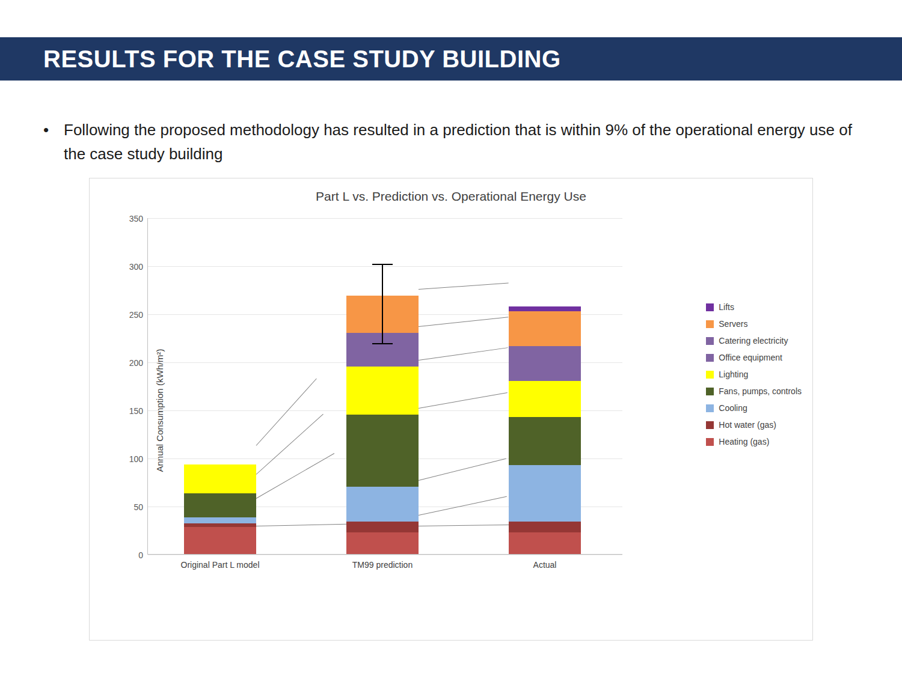RESULTS FOR THE CASE STUDY BUILDING
•
Following the proposed methodology has resulted in a prediction that is within 9% of the operational energy use of the case study building
Part L vs. Prediction vs. Operational Energy Use
Annual Consumption (kWh/m²)
350
300
250
200
150
100
50
0
Original Part L model
TM99 prediction
Actual
Lifts
Servers
Catering electricity
Office equipment
Lighting
Fans, pumps, controls
Cooling
Hot water (gas)
Heating (gas)